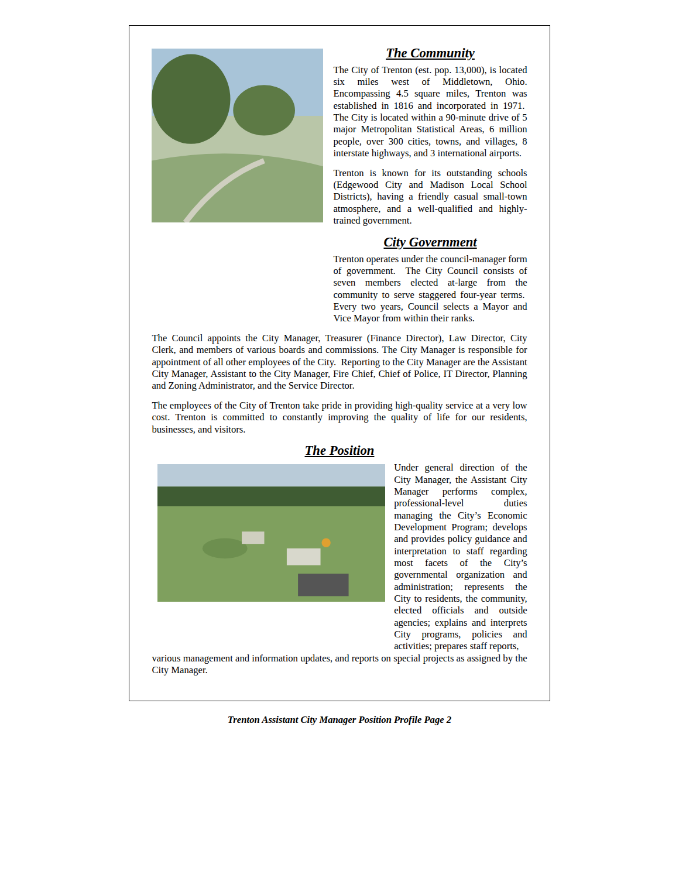The Community
The City of Trenton (est. pop. 13,000), is located six miles west of Middletown, Ohio. Encompassing 4.5 square miles, Trenton was established in 1816 and incorporated in 1971. The City is located within a 90-minute drive of 5 major Metropolitan Statistical Areas, 6 million people, over 300 cities, towns, and villages, 8 interstate highways, and 3 international airports.
Trenton is known for its outstanding schools (Edgewood City and Madison Local School Districts), having a friendly casual small-town atmosphere, and a well-qualified and highly-trained government.
City Government
Trenton operates under the council-manager form of government. The City Council consists of seven members elected at-large from the community to serve staggered four-year terms. Every two years, Council selects a Mayor and Vice Mayor from within their ranks.
The Council appoints the City Manager, Treasurer (Finance Director), Law Director, City Clerk, and members of various boards and commissions. The City Manager is responsible for appointment of all other employees of the City. Reporting to the City Manager are the Assistant City Manager, Assistant to the City Manager, Fire Chief, Chief of Police, IT Director, Planning and Zoning Administrator, and the Service Director.
The employees of the City of Trenton take pride in providing high-quality service at a very low cost. Trenton is committed to constantly improving the quality of life for our residents, businesses, and visitors.
The Position
Under general direction of the City Manager, the Assistant City Manager performs complex, professional-level duties managing the City’s Economic Development Program; develops and provides policy guidance and interpretation to staff regarding most facets of the City’s governmental organization and administration; represents the City to residents, the community, elected officials and outside agencies; explains and interprets City programs, policies and activities; prepares staff reports,
various management and information updates, and reports on special projects as assigned by the City Manager.
Trenton Assistant City Manager Position Profile Page 2